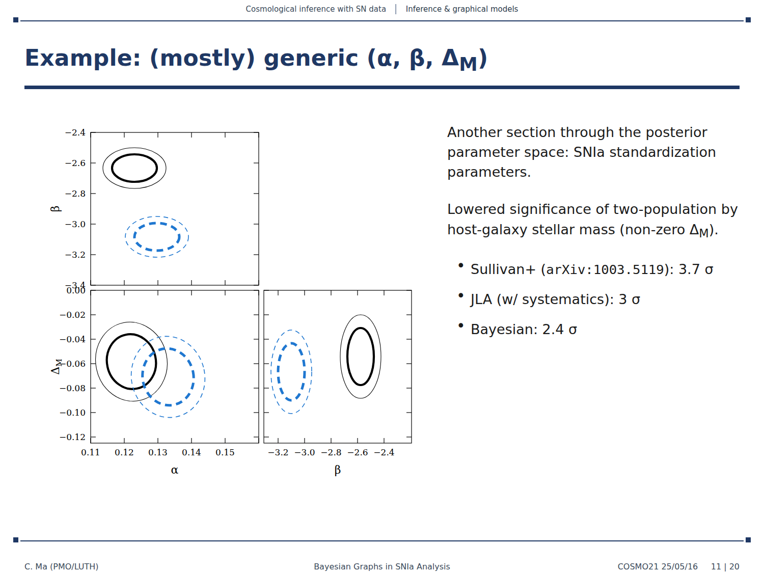Cosmological inference with SN data Inference & graphical models
Example: (mostly) generic (α, β, ΔM)
−2.4 −2.6 −2.8 −3.0 −3.2 −3.4 β 0.00 −0.02 −0.04 −0.06 −0.08 −0.10 −0.12 0.11 0.12 0.13 0.14 0.15 ΔM α −3.2 −3.0 −2.8 −2.6 −2.4 β
Another section through the posterior parameter space: SNIa standardization parameters.
Lowered significance of two-population by host-galaxy stellar mass (non-zero ΔM).
Sullivan+ (arXiv:1003.5119): 3.7 σ
JLA (w/ systematics): 3 σ
Bayesian: 2.4 σ
C. Ma (PMO/LUTH) Bayesian Graphs in SNIa Analysis COSMO21 25/05/16 11 | 20